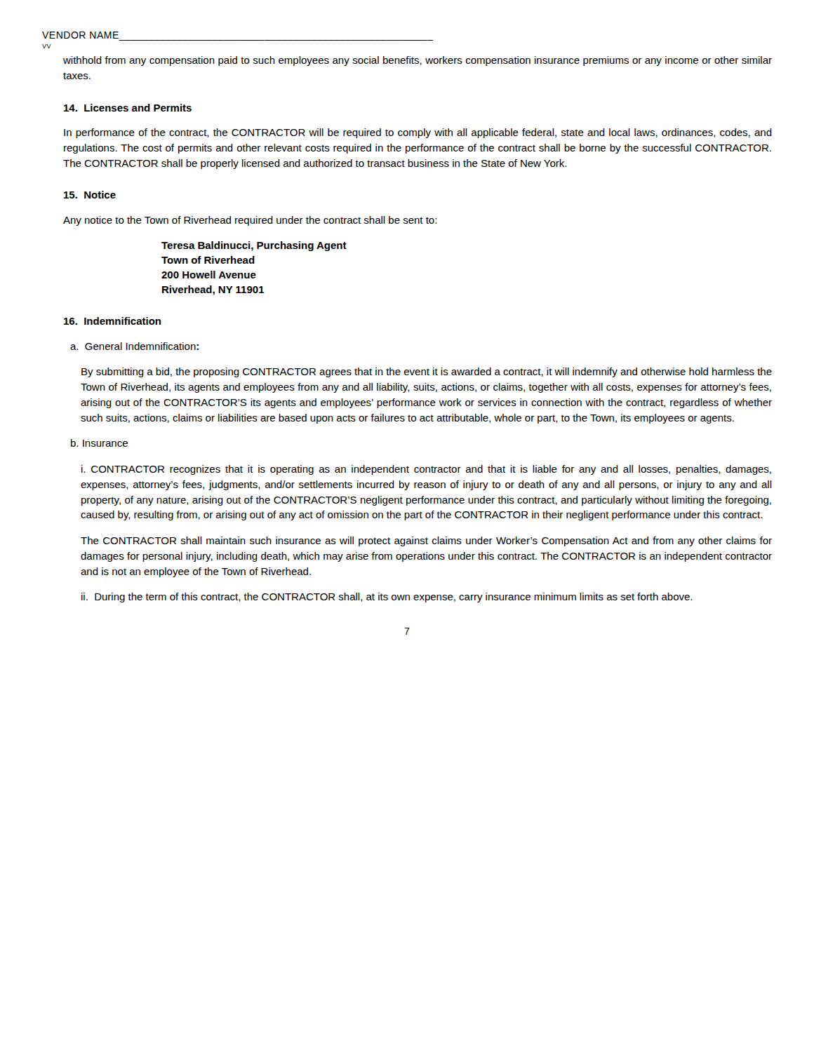VENDOR NAME______________________________________________________
VV
withhold from any compensation paid to such employees any social benefits, workers compensation insurance premiums or any income or other similar taxes.
14. Licenses and Permits
In performance of the contract, the CONTRACTOR will be required to comply with all applicable federal, state and local laws, ordinances, codes, and regulations. The cost of permits and other relevant costs required in the performance of the contract shall be borne by the successful CONTRACTOR. The CONTRACTOR shall be properly licensed and authorized to transact business in the State of New York.
15. Notice
Any notice to the Town of Riverhead required under the contract shall be sent to:
Teresa Baldinucci, Purchasing Agent
Town of Riverhead
200 Howell Avenue
Riverhead, NY 11901
16. Indemnification
a. General Indemnification:
By submitting a bid, the proposing CONTRACTOR agrees that in the event it is awarded a contract, it will indemnify and otherwise hold harmless the Town of Riverhead, its agents and employees from any and all liability, suits, actions, or claims, together with all costs, expenses for attorney’s fees, arising out of the CONTRACTOR’S its agents and employees’ performance work or services in connection with the contract, regardless of whether such suits, actions, claims or liabilities are based upon acts or failures to act attributable, whole or part, to the Town, its employees or agents.
b. Insurance
i. CONTRACTOR recognizes that it is operating as an independent contractor and that it is liable for any and all losses, penalties, damages, expenses, attorney’s fees, judgments, and/or settlements incurred by reason of injury to or death of any and all persons, or injury to any and all property, of any nature, arising out of the CONTRACTOR’S negligent performance under this contract, and particularly without limiting the foregoing, caused by, resulting from, or arising out of any act of omission on the part of the CONTRACTOR in their negligent performance under this contract.
The CONTRACTOR shall maintain such insurance as will protect against claims under Worker’s Compensation Act and from any other claims for damages for personal injury, including death, which may arise from operations under this contract. The CONTRACTOR is an independent contractor and is not an employee of the Town of Riverhead.
ii. During the term of this contract, the CONTRACTOR shall, at its own expense, carry insurance minimum limits as set forth above.
7